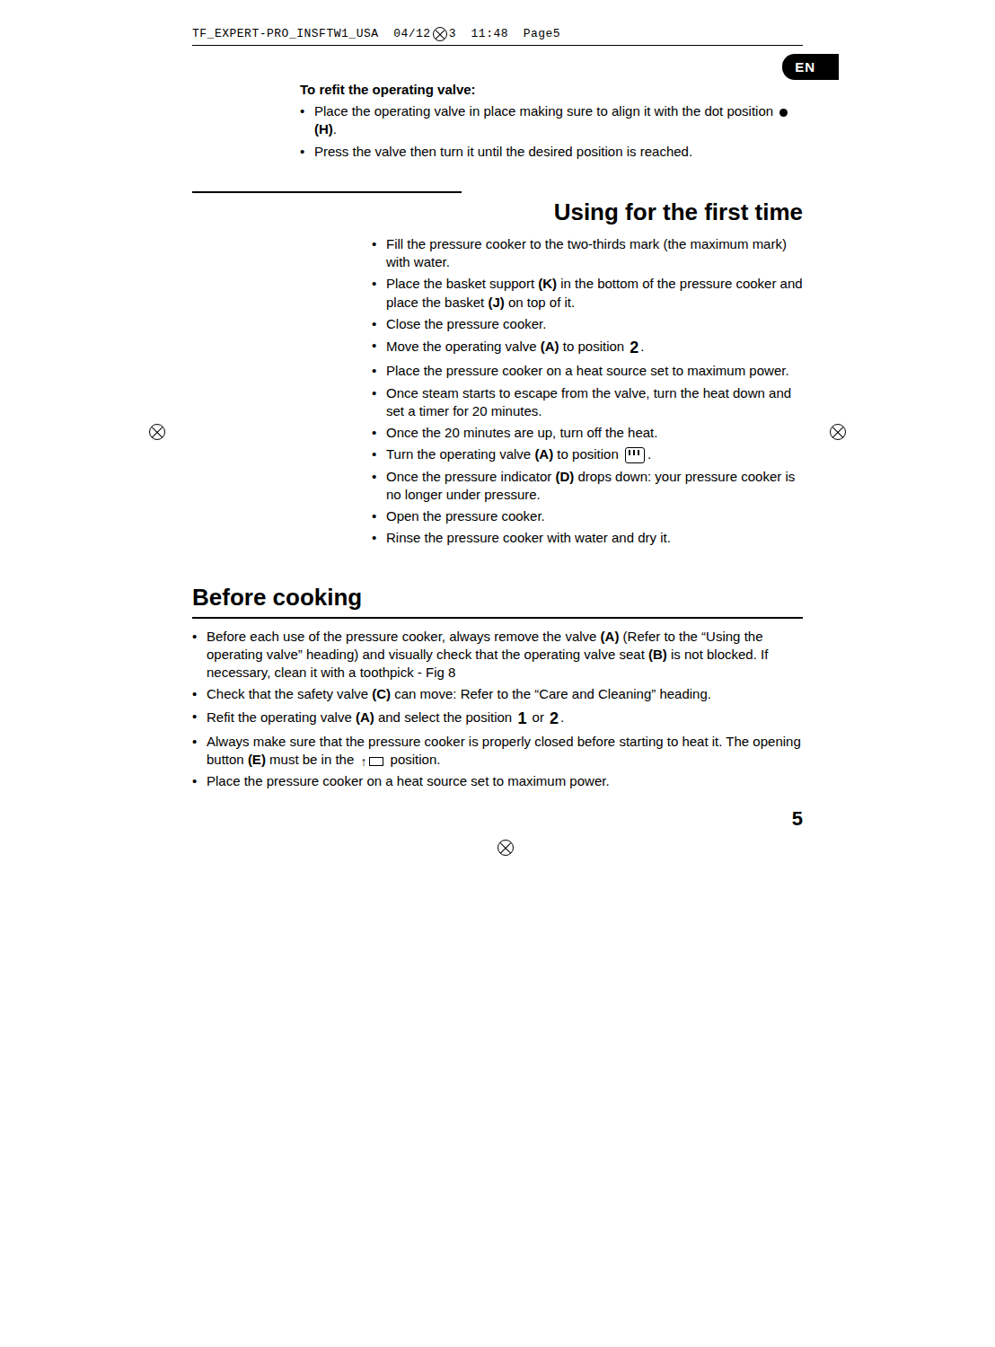TF_EXPERT-PRO_INSFTW1_USA 04/12 3 11:48 Page5
EN
To refit the operating valve:
Place the operating valve in place making sure to align it with the dot position (H).
Press the valve then turn it until the desired position is reached.
Using for the first time
Fill the pressure cooker to the two-thirds mark (the maximum mark) with water.
Place the basket support (K) in the bottom of the pressure cooker and place the basket (J) on top of it.
Close the pressure cooker.
Move the operating valve (A) to position 2.
Place the pressure cooker on a heat source set to maximum power.
Once steam starts to escape from the valve, turn the heat down and set a timer for 20 minutes.
Once the 20 minutes are up, turn off the heat.
Turn the operating valve (A) to position .
Once the pressure indicator (D) drops down: your pressure cooker is no longer under pressure.
Open the pressure cooker.
Rinse the pressure cooker with water and dry it.
Before cooking
Before each use of the pressure cooker, always remove the valve (A) (Refer to the “Using the operating valve” heading) and visually check that the operating valve seat (B) is not blocked. If necessary, clean it with a toothpick - Fig 8
Check that the safety valve (C) can move: Refer to the “Care and Cleaning” heading.
Refit the operating valve (A) and select the position 1 or 2.
Always make sure that the pressure cooker is properly closed before starting to heat it. The opening button (E) must be in the ↑ position.
Place the pressure cooker on a heat source set to maximum power.
5